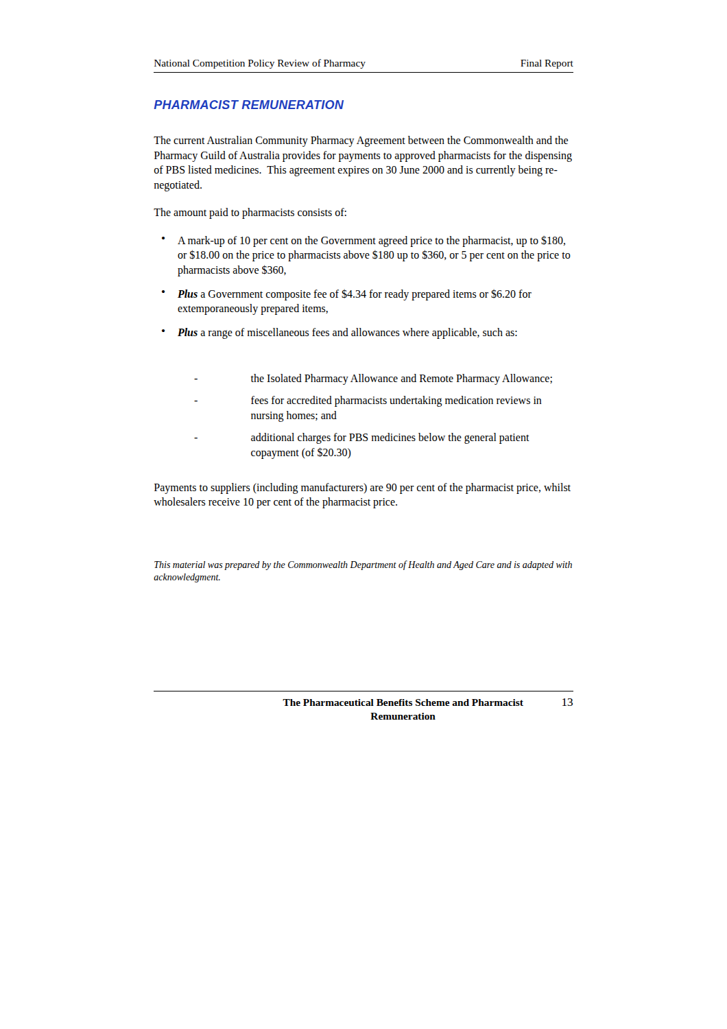National Competition Policy Review of Pharmacy
Final Report
PHARMACIST REMUNERATION
The current Australian Community Pharmacy Agreement between the Commonwealth and the Pharmacy Guild of Australia provides for payments to approved pharmacists for the dispensing of PBS listed medicines. This agreement expires on 30 June 2000 and is currently being re-negotiated.
The amount paid to pharmacists consists of:
A mark-up of 10 per cent on the Government agreed price to the pharmacist, up to $180, or $18.00 on the price to pharmacists above $180 up to $360, or 5 per cent on the price to pharmacists above $360,
Plus a Government composite fee of $4.34 for ready prepared items or $6.20 for extemporaneously prepared items,
Plus a range of miscellaneous fees and allowances where applicable, such as:
| - | the Isolated Pharmacy Allowance and Remote Pharmacy Allowance; |
| - | fees for accredited pharmacists undertaking medication reviews in nursing homes; and |
| - | additional charges for PBS medicines below the general patient copayment (of $20.30) |
Payments to suppliers (including manufacturers) are 90 per cent of the pharmacist price, whilst wholesalers receive 10 per cent of the pharmacist price.
This material was prepared by the Commonwealth Department of Health and Aged Care and is adapted with acknowledgment.
The Pharmaceutical Benefits Scheme and Pharmacist Remuneration
13